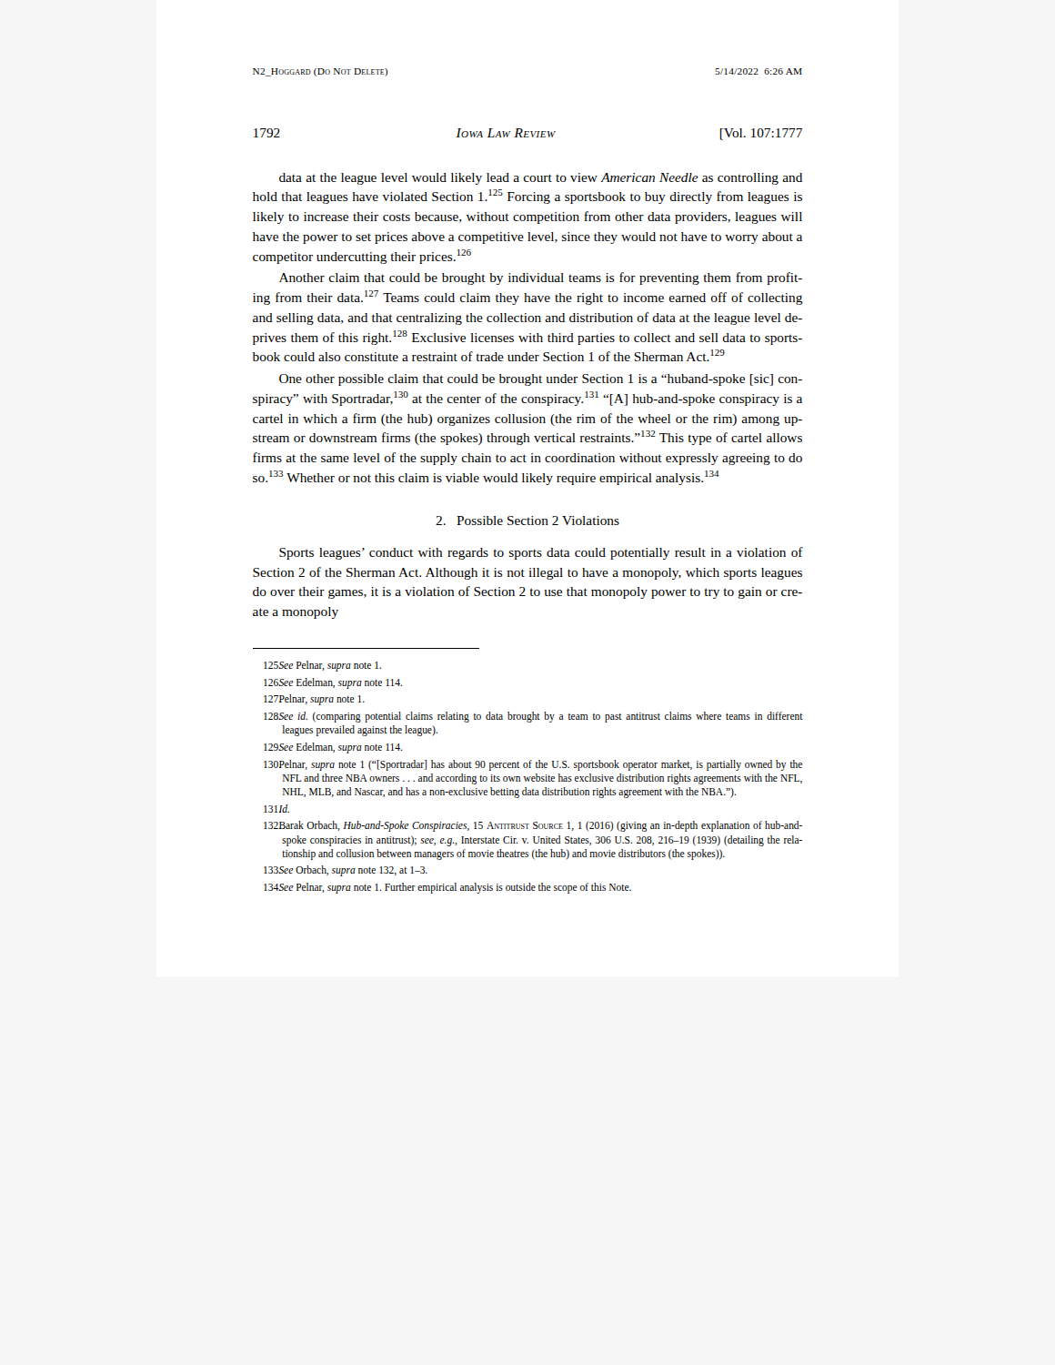N2_Hoggard (Do Not Delete)
5/14/2022 6:26 AM
1792
Iowa Law Review
[Vol. 107:1777
data at the league level would likely lead a court to view American Needle as controlling and hold that leagues have violated Section 1.125 Forcing a sportsbook to buy directly from leagues is likely to increase their costs because, without competition from other data providers, leagues will have the power to set prices above a competitive level, since they would not have to worry about a competitor undercutting their prices.126
Another claim that could be brought by individual teams is for preventing them from profiting from their data.127 Teams could claim they have the right to income earned off of collecting and selling data, and that centralizing the collection and distribution of data at the league level deprives them of this right.128 Exclusive licenses with third parties to collect and sell data to sportsbook could also constitute a restraint of trade under Section 1 of the Sherman Act.129
One other possible claim that could be brought under Section 1 is a “huband-spoke [sic] conspiracy” with Sportradar,130 at the center of the conspiracy.131 “[A] hub-and-spoke conspiracy is a cartel in which a firm (the hub) organizes collusion (the rim of the wheel or the rim) among upstream or downstream firms (the spokes) through vertical restraints.”132 This type of cartel allows firms at the same level of the supply chain to act in coordination without expressly agreeing to do so.133 Whether or not this claim is viable would likely require empirical analysis.134
2. Possible Section 2 Violations
Sports leagues’ conduct with regards to sports data could potentially result in a violation of Section 2 of the Sherman Act. Although it is not illegal to have a monopoly, which sports leagues do over their games, it is a violation of Section 2 to use that monopoly power to try to gain or create a monopoly
125. See Pelnar, supra note 1. 126. See Edelman, supra note 114. 127. Pelnar, supra note 1. 128. See id. (comparing potential claims relating to data brought by a team to past antitrust claims where teams in different leagues prevailed against the league). 129. See Edelman, supra note 114. 130. Pelnar, supra note 1 (“[Sportradar] has about 90 percent of the U.S. sportsbook operator market, is partially owned by the NFL and three NBA owners . . . and according to its own website has exclusive distribution rights agreements with the NFL, NHL, MLB, and Nascar, and has a non-exclusive betting data distribution rights agreement with the NBA.”). 131. Id. 132. Barak Orbach, Hub-and-Spoke Conspiracies, 15 Antitrust Source 1, 1 (2016) (giving an in-depth explanation of hub-and-spoke conspiracies in antitrust); see, e.g., Interstate Cir. v. United States, 306 U.S. 208, 216–19 (1939) (detailing the relationship and collusion between managers of movie theatres (the hub) and movie distributors (the spokes)). 133. See Orbach, supra note 132, at 1–3. 134. See Pelnar, supra note 1. Further empirical analysis is outside the scope of this Note.